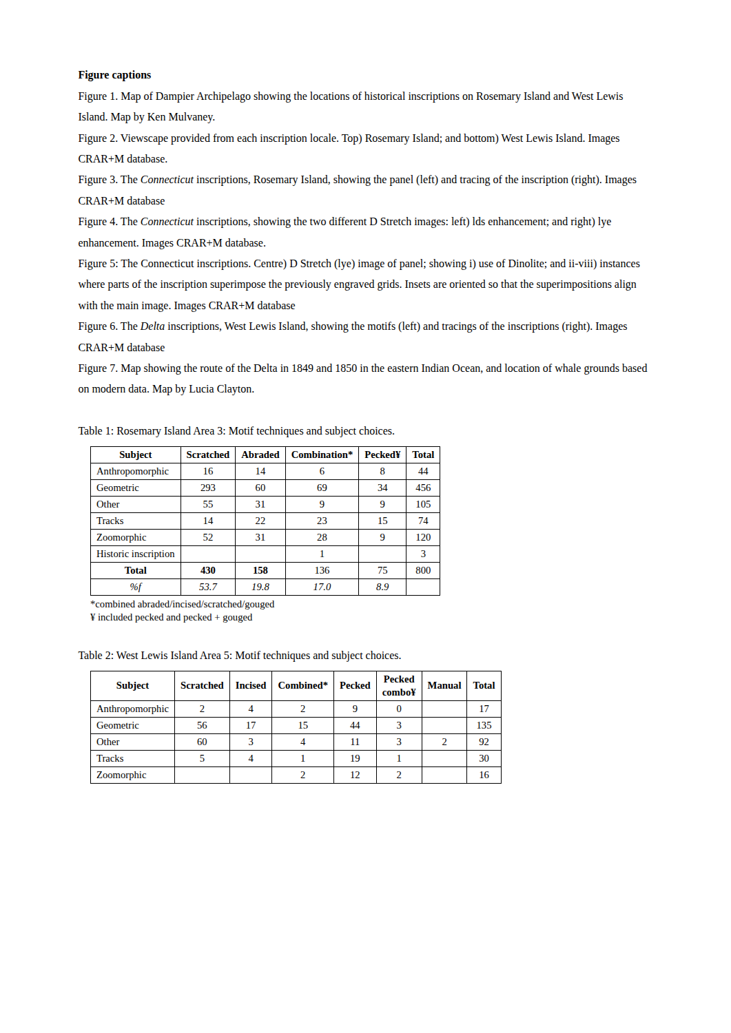Figure captions
Figure 1. Map of Dampier Archipelago showing the locations of historical inscriptions on Rosemary Island and West Lewis Island. Map by Ken Mulvaney.
Figure 2. Viewscape provided from each inscription locale. Top) Rosemary Island; and bottom) West Lewis Island. Images CRAR+M database.
Figure 3. The Connecticut inscriptions, Rosemary Island, showing the panel (left) and tracing of the inscription (right). Images CRAR+M database
Figure 4. The Connecticut inscriptions, showing the two different D Stretch images: left) lds enhancement; and right) lye enhancement. Images CRAR+M database.
Figure 5: The Connecticut inscriptions. Centre) D Stretch (lye) image of panel; showing i) use of Dinolite; and ii-viii) instances where parts of the inscription superimpose the previously engraved grids. Insets are oriented so that the superimpositions align with the main image. Images CRAR+M database
Figure 6. The Delta inscriptions, West Lewis Island, showing the motifs (left) and tracings of the inscriptions (right). Images CRAR+M database
Figure 7. Map showing the route of the Delta in 1849 and 1850 in the eastern Indian Ocean, and location of whale grounds based on modern data. Map by Lucia Clayton.
Table 1: Rosemary Island Area 3: Motif techniques and subject choices.
| Subject | Scratched | Abraded | Combination* | Pecked¥ | Total |
| --- | --- | --- | --- | --- | --- |
| Anthropomorphic | 16 | 14 | 6 | 8 | 44 |
| Geometric | 293 | 60 | 69 | 34 | 456 |
| Other | 55 | 31 | 9 | 9 | 105 |
| Tracks | 14 | 22 | 23 | 15 | 74 |
| Zoomorphic | 52 | 31 | 28 | 9 | 120 |
| Historic inscription | | | 1 | | 3 |
| Total | 430 | 158 | 136 | 75 | 800 |
| %f | 53.7 | 19.8 | 17.0 | 8.9 | |
*combined abraded/incised/scratched/gouged
¥ included pecked and pecked + gouged
Table 2: West Lewis Island Area 5: Motif techniques and subject choices.
| Subject | Scratched | Incised | Combined* | Pecked | Pecked combo¥ | Manual | Total |
| --- | --- | --- | --- | --- | --- | --- | --- |
| Anthropomorphic | 2 | 4 | 2 | 9 | 0 | | 17 |
| Geometric | 56 | 17 | 15 | 44 | 3 | | 135 |
| Other | 60 | 3 | 4 | 11 | 3 | 2 | 92 |
| Tracks | 5 | 4 | 1 | 19 | 1 | | 30 |
| Zoomorphic | | | 2 | 12 | 2 | | 16 |